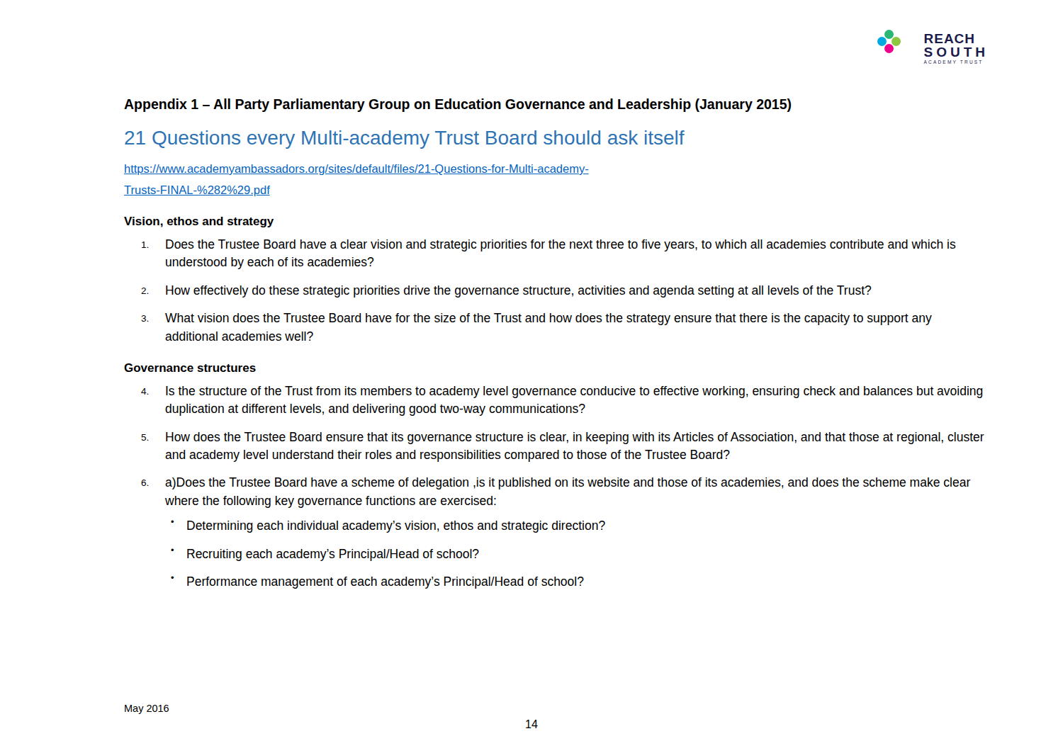REACH
SOUTH
ACADEMY TRUST
Appendix 1 – All Party Parliamentary Group on Education Governance and Leadership (January 2015)
21 Questions every Multi-academy Trust Board should ask itself
https://www.academyambassadors.org/sites/default/files/21-Questions-for-Multi-academy-
Trusts-FINAL-%282%29.pdf
Vision, ethos and strategy
1. Does the Trustee Board have a clear vision and strategic priorities for the next three to five years, to which all academies contribute and which is understood by each of its academies?
2. How effectively do these strategic priorities drive the governance structure, activities and agenda setting at all levels of the Trust?
3. What vision does the Trustee Board have for the size of the Trust and how does the strategy ensure that there is the capacity to support any additional academies well?
Governance structures
4. Is the structure of the Trust from its members to academy level governance conducive to effective working, ensuring check and balances but avoiding duplication at different levels, and delivering good two-way communications?
5. How does the Trustee Board ensure that its governance structure is clear, in keeping with its Articles of Association, and that those at regional, cluster and academy level understand their roles and responsibilities compared to those of the Trustee Board?
6. a)Does the Trustee Board have a scheme of delegation ,is it published on its website and those of its academies, and does the scheme make clear where the following key governance functions are exercised:
Determining each individual academy’s vision, ethos and strategic direction?
Recruiting each academy’s Principal/Head of school?
Performance management of each academy’s Principal/Head of school?
May 2016
14